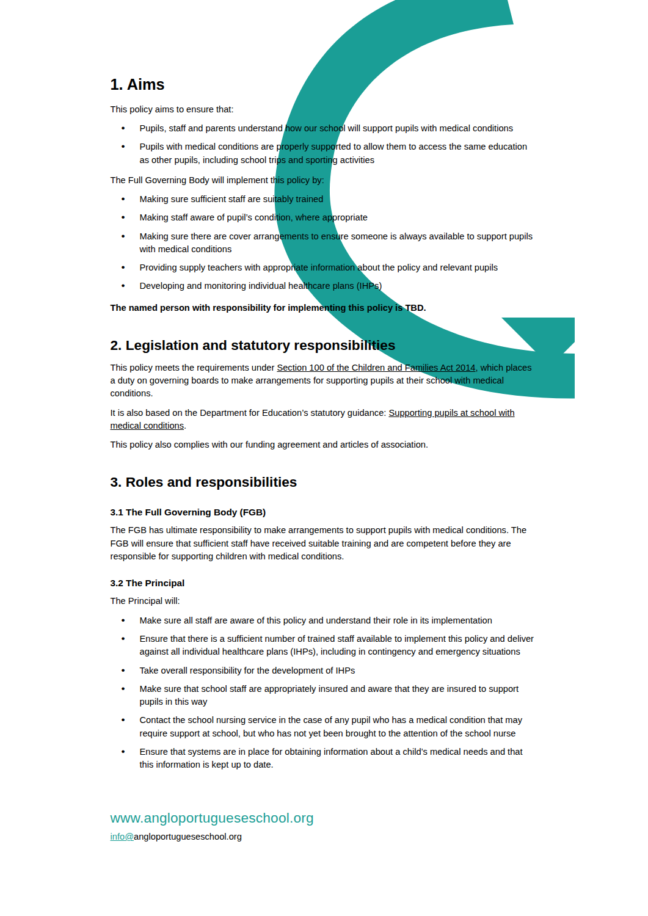1. Aims
This policy aims to ensure that:
Pupils, staff and parents understand how our school will support pupils with medical conditions
Pupils with medical conditions are properly supported to allow them to access the same education as other pupils, including school trips and sporting activities
The Full Governing Body will implement this policy by:
Making sure sufficient staff are suitably trained
Making staff aware of pupil’s condition, where appropriate
Making sure there are cover arrangements to ensure someone is always available to support pupils with medical conditions
Providing supply teachers with appropriate information about the policy and relevant pupils
Developing and monitoring individual healthcare plans (IHPs)
The named person with responsibility for implementing this policy is TBD.
2. Legislation and statutory responsibilities
This policy meets the requirements under Section 100 of the Children and Families Act 2014, which places a duty on governing boards to make arrangements for supporting pupils at their school with medical conditions.
It is also based on the Department for Education’s statutory guidance: Supporting pupils at school with medical conditions.
This policy also complies with our funding agreement and articles of association.
3. Roles and responsibilities
3.1 The Full Governing Body (FGB)
The FGB has ultimate responsibility to make arrangements to support pupils with medical conditions. The FGB will ensure that sufficient staff have received suitable training and are competent before they are responsible for supporting children with medical conditions.
3.2 The Principal
The Principal will:
Make sure all staff are aware of this policy and understand their role in its implementation
Ensure that there is a sufficient number of trained staff available to implement this policy and deliver against all individual healthcare plans (IHPs), including in contingency and emergency situations
Take overall responsibility for the development of IHPs
Make sure that school staff are appropriately insured and aware that they are insured to support pupils in this way
Contact the school nursing service in the case of any pupil who has a medical condition that may require support at school, but who has not yet been brought to the attention of the school nurse
Ensure that systems are in place for obtaining information about a child’s medical needs and that this information is kept up to date.
www.angloportugueseschool.org
info@angloportugueseschool.org